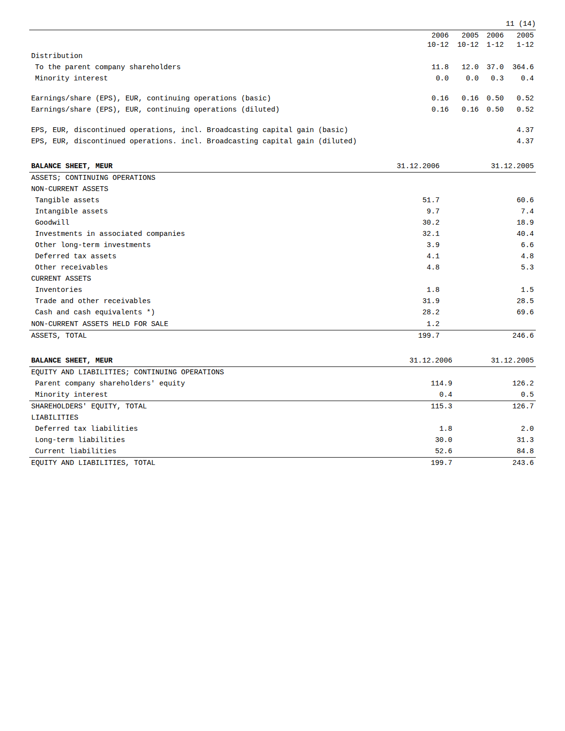11 (14)
| | 2006 10-12 | 2005 10-12 | 2006 1-12 | 2005 1-12 |
| --- | --- | --- | --- | --- |
| Distribution | | | | |
| To the parent company shareholders | 11.8 | 12.0 | 37.0 | 364.6 |
| Minority interest | 0.0 | 0.0 | 0.3 | 0.4 |
| Earnings/share (EPS), EUR, continuing operations (basic) | 0.16 | 0.16 | 0.50 | 0.52 |
| Earnings/share (EPS), EUR, continuing operations (diluted) | 0.16 | 0.16 | 0.50 | 0.52 |
| EPS, EUR, discontinued operations, incl. Broadcasting capital gain (basic) | | | | 4.37 |
| EPS, EUR, discontinued operations. incl. Broadcasting capital gain (diluted) | | | | 4.37 |
| BALANCE SHEET, MEUR | 31.12.2006 | 31.12.2005 |
| --- | --- | --- |
| ASSETS; CONTINUING OPERATIONS | | |
| NON-CURRENT ASSETS | | |
| Tangible assets | 51.7 | 60.6 |
| Intangible assets | 9.7 | 7.4 |
| Goodwill | 30.2 | 18.9 |
| Investments in associated companies | 32.1 | 40.4 |
| Other long-term investments | 3.9 | 6.6 |
| Deferred tax assets | 4.1 | 4.8 |
| Other receivables | 4.8 | 5.3 |
| CURRENT ASSETS | | |
| Inventories | 1.8 | 1.5 |
| Trade and other receivables | 31.9 | 28.5 |
| Cash and cash equivalents *) | 28.2 | 69.6 |
| NON-CURRENT ASSETS HELD FOR SALE | 1.2 | |
| ASSETS, TOTAL | 199.7 | 246.6 |
| BALANCE SHEET, MEUR | 31.12.2006 | 31.12.2005 |
| --- | --- | --- |
| EQUITY AND LIABILITIES; CONTINUING OPERATIONS | | |
| Parent company shareholders' equity | 114.9 | 126.2 |
| Minority interest | 0.4 | 0.5 |
| SHAREHOLDERS' EQUITY, TOTAL | 115.3 | 126.7 |
| LIABILITIES | | |
| Deferred tax liabilities | 1.8 | 2.0 |
| Long-term liabilities | 30.0 | 31.3 |
| Current liabilities | 52.6 | 84.8 |
| EQUITY AND LIABILITIES, TOTAL | 199.7 | 243.6 |